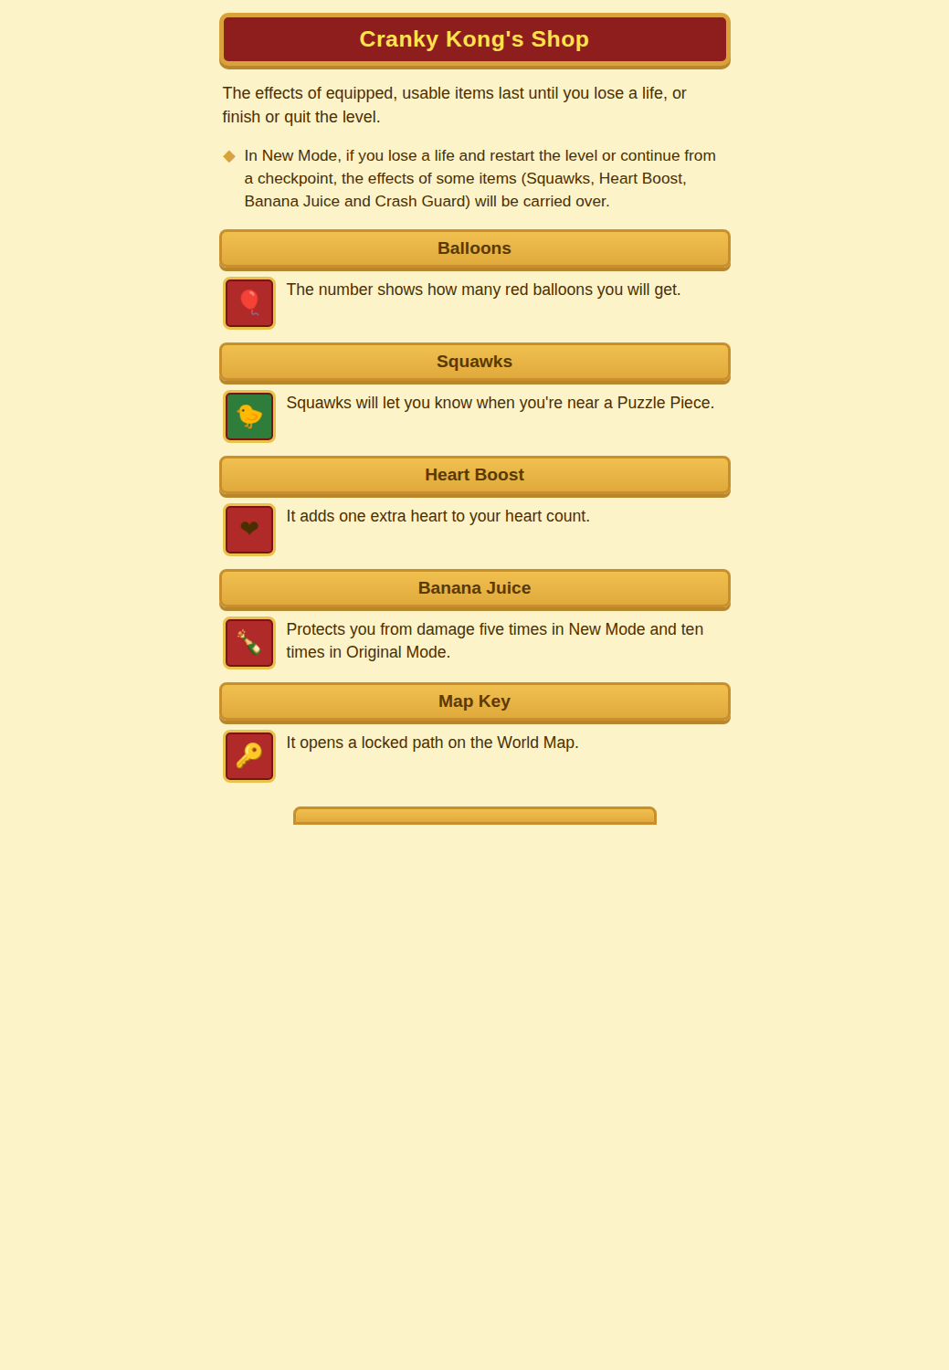Cranky Kong's Shop
The effects of equipped, usable items last until you lose a life, or finish or quit the level.
◆
In New Mode, if you lose a life and restart the level or continue from a checkpoint, the effects of some items (Squawks, Heart Boost, Banana Juice and Crash Guard) will be carried over.
Balloons
🎈
The number shows how many red balloons you will get.
Squawks
🐤
Squawks will let you know when you're near a Puzzle Piece.
Heart Boost
❤
It adds one extra heart to your heart count.
Banana Juice
🍾
Protects you from damage five times in New Mode and ten times in Original Mode.
Map Key
🔑
It opens a locked path on the World Map.